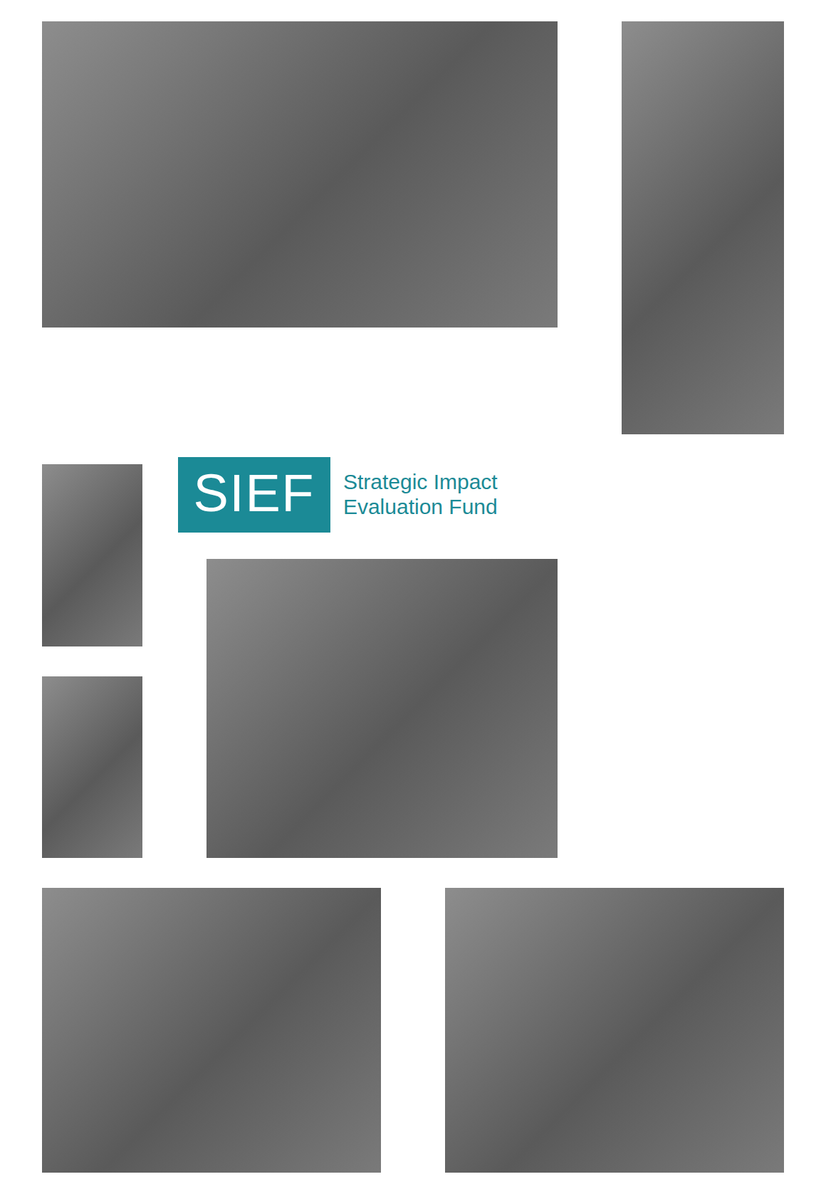SIEF
Strategic Impact Evaluation Fund